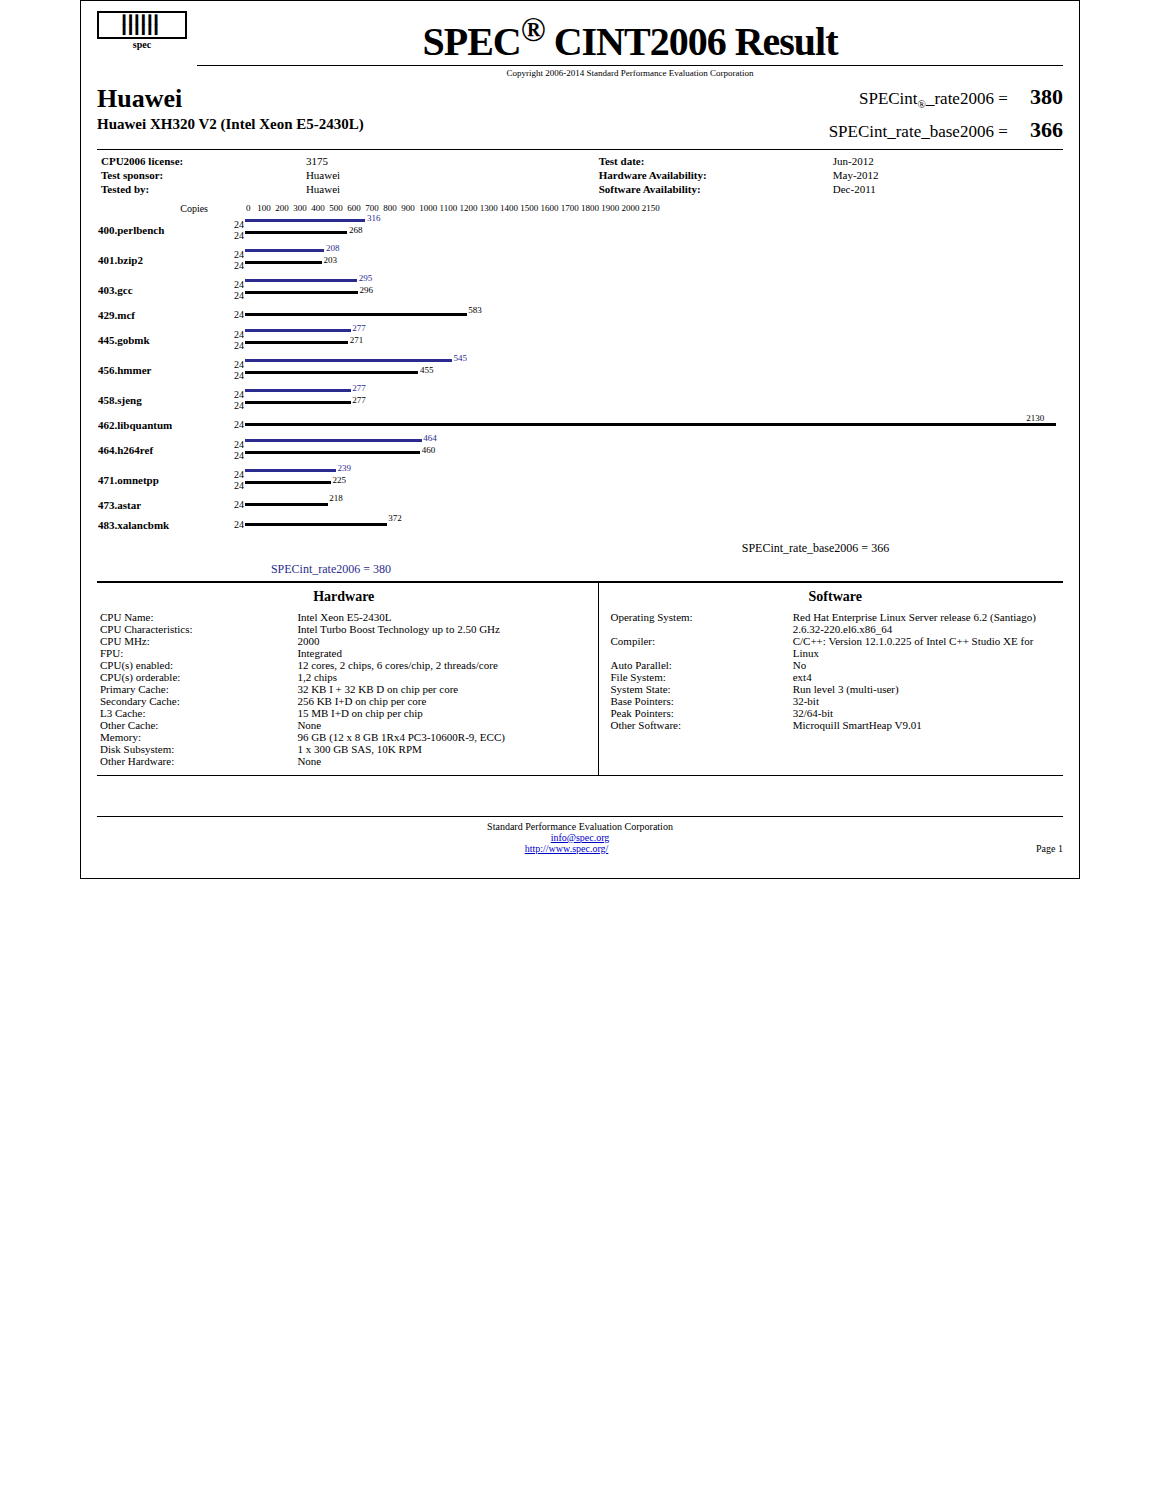▌▌▌▌▌▌
▌▌▌▌▌▌
spec
SPEC® CINT2006 Result
Copyright 2006-2014 Standard Performance Evaluation Corporation
Huawei
Huawei XH320 V2 (Intel Xeon E5-2430L)
SPECint®_rate2006 = 380
SPECint_rate_base2006 = 366
| CPU2006 license: | 3175 | Test date: | Jun-2012 |
| Test sponsor: | Huawei | Hardware Availability: | May-2012 |
| Tested by: | Huawei | Software Availability: | Dec-2011 |
| Copies | | 0 100 200 300 400 500 600 700 800 900 1000 1100 1200 1300 1400 1500 1600 1700 1800 1900 2000 2150 |
| --- | --- | --- |
| 400.perlbench | 24 24 | 316 268 |
| 401.bzip2 | 24 24 | 208 203 |
| 403.gcc | 24 24 | 295 296 |
| 429.mcf | 24 | 583 |
| 445.gobmk | 24 24 | 277 271 |
| 456.hmmer | 24 24 | 545 455 |
| 458.sjeng | 24 24 | 277 277 |
| 462.libquantum | 24 | 2130 |
| 464.h264ref | 24 24 | 464 460 |
| 471.omnetpp | 24 24 | 239 225 |
| 473.astar | 24 | 218 |
| 483.xalancbmk | 24 | 372 |
SPECint_rate_base2006 = 366
SPECint_rate2006 = 380
Hardware
| CPU Name: | Intel Xeon E5-2430L |
| CPU Characteristics: | Intel Turbo Boost Technology up to 2.50 GHz |
| CPU MHz: | 2000 |
| FPU: | Integrated |
| CPU(s) enabled: | 12 cores, 2 chips, 6 cores/chip, 2 threads/core |
| CPU(s) orderable: | 1,2 chips |
| Primary Cache: | 32 KB I + 32 KB D on chip per core |
| Secondary Cache: | 256 KB I+D on chip per core |
| L3 Cache: | 15 MB I+D on chip per chip |
| Other Cache: | None |
| Memory: | 96 GB (12 x 8 GB 1Rx4 PC3-10600R-9, ECC) |
| Disk Subsystem: | 1 x 300 GB SAS, 10K RPM |
| Other Hardware: | None |
Software
| Operating System: | Red Hat Enterprise Linux Server release 6.2 (Santiago) 2.6.32-220.el6.x86_64 |
| Compiler: | C/C++: Version 12.1.0.225 of Intel C++ Studio XE for Linux |
| Auto Parallel: | No |
| File System: | ext4 |
| System State: | Run level 3 (multi-user) |
| Base Pointers: | 32-bit |
| Peak Pointers: | 32/64-bit |
| Other Software: | Microquill SmartHeap V9.01 |
Standard Performance Evaluation Corporation
info@spec.org
http://www.spec.org/ Page 1